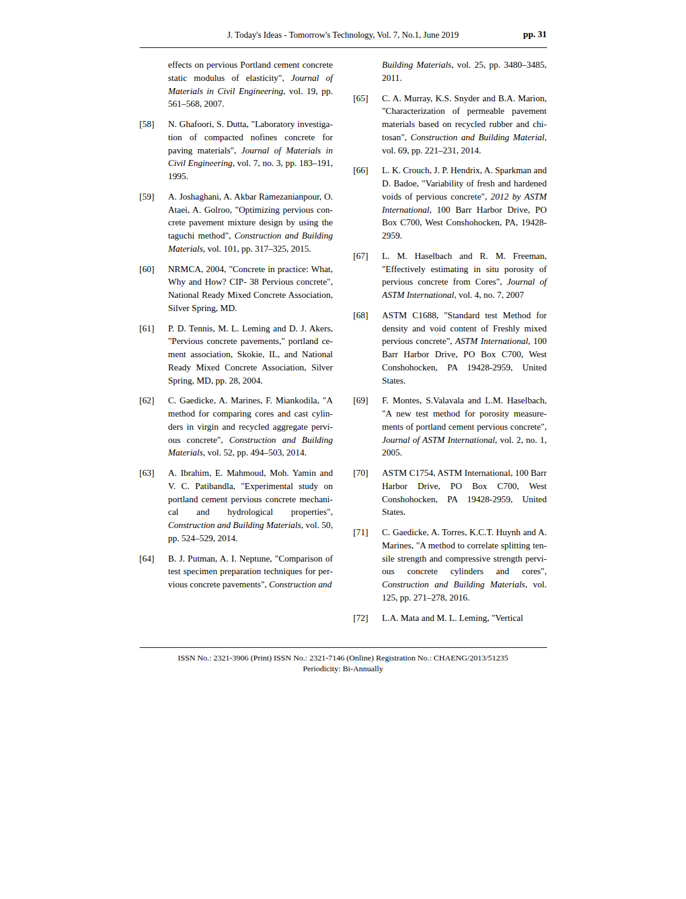J. Today's Ideas - Tomorrow's Technology, Vol. 7, No.1, June 2019
pp. 31
effects on pervious Portland cement concrete static modulus of elasticity", Journal of Materials in Civil Engineering, vol. 19, pp. 561–568, 2007.
[58] N. Ghafoori, S. Dutta, "Laboratory investigation of compacted nofines concrete for paving materials", Journal of Materials in Civil Engineering, vol. 7, no. 3, pp. 183–191, 1995.
[59] A. Joshaghani, A. Akbar Ramezanianpour, O. Ataei, A. Golroo, "Optimizing pervious concrete pavement mixture design by using the taguchi method", Construction and Building Materials, vol. 101, pp. 317–325, 2015.
[60] NRMCA, 2004, "Concrete in practice: What, Why and How? CIP- 38 Pervious concrete", National Ready Mixed Concrete Association, Silver Spring, MD.
[61] P. D. Tennis, M. L. Leming and D. J. Akers, "Pervious concrete pavements," portland cement association, Skokie, IL, and National Ready Mixed Concrete Association, Silver Spring, MD, pp. 28, 2004.
[62] C. Gaedicke, A. Marines, F. Miankodila, "A method for comparing cores and cast cylinders in virgin and recycled aggregate pervious concrete", Construction and Building Materials, vol. 52, pp. 494–503, 2014.
[63] A. Ibrahim, E. Mahmoud, Moh. Yamin and V. C. Patibandla, "Experimental study on portland cement pervious concrete mechanical and hydrological properties", Construction and Building Materials, vol. 50, pp. 524–529, 2014.
[64] B. J. Putman, A. I. Neptune, "Comparison of test specimen preparation techniques for pervious concrete pavements", Construction and
Building Materials, vol. 25, pp. 3480–3485, 2011.
[65] C. A. Murray, K.S. Snyder and B.A. Marion, "Characterization of permeable pavement materials based on recycled rubber and chitosan", Construction and Building Material, vol. 69, pp. 221–231, 2014.
[66] L. K. Crouch, J. P. Hendrix, A. Sparkman and D. Badoe, "Variability of fresh and hardened voids of pervious concrete", 2012 by ASTM International, 100 Barr Harbor Drive, PO Box C700, West Conshohocken, PA, 19428-2959.
[67] L. M. Haselbach and R. M. Freeman, "Effectively estimating in situ porosity of pervious concrete from Cores", Journal of ASTM International, vol. 4, no. 7, 2007
[68] ASTM C1688, "Standard test Method for density and void content of Freshly mixed pervious concrete", ASTM International, 100 Barr Harbor Drive, PO Box C700, West Conshohocken, PA 19428-2959, United States.
[69] F. Montes, S.Valavala and L.M. Haselbach, "A new test method for porosity measurements of portland cement pervious concrete", Journal of ASTM International, vol. 2, no. 1, 2005.
[70] ASTM C1754, ASTM International, 100 Barr Harbor Drive, PO Box C700, West Conshohocken, PA 19428-2959, United States.
[71] C. Gaedicke, A. Torres, K.C.T. Huynh and A. Marines, "A method to correlate splitting tensile strength and compressive strength pervious concrete cylinders and cores", Construction and Building Materials, vol. 125, pp. 271–278, 2016.
[72] L.A. Mata and M. L. Leming, "Vertical
ISSN No.: 2321-3906 (Print) ISSN No.: 2321-7146 (Online) Registration No.: CHAENG/2013/51235
Periodicity: Bi-Annually